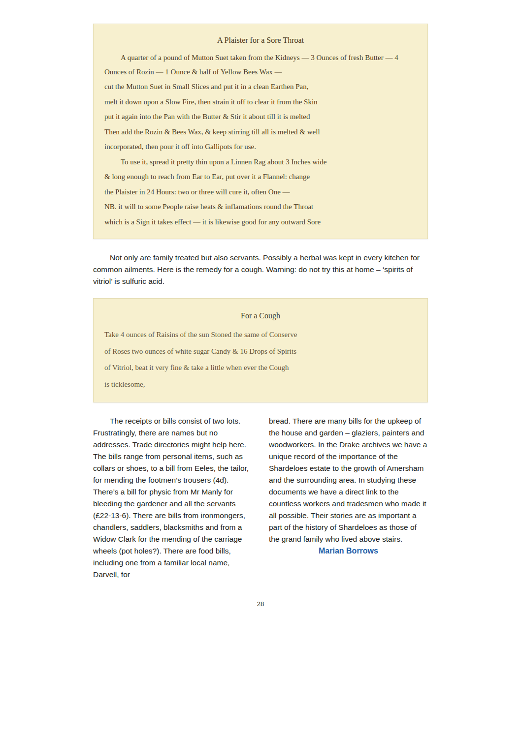A Plaister for a Sore Throat
A quarter of a pound of Mutton Suet taken from the Kidneys — 3 Ounces of fresh Butter — 4 Ounces of Rozin — 1 Ounce & half of Yellow Bees Wax —
cut the Mutton Suet in Small Slices and put it in a clean Earthen Pan,
melt it down upon a Slow Fire, then strain it off to clear it from the Skin
put it again into the Pan with the Butter & Stir it about till it is melted
Then add the Rozin & Bees Wax, & keep stirring till all is melted & well
incorporated, then pour it off into Gallipots for use.
To use it, spread it pretty thin upon a Linnen Rag about 3 Inches wide
& long enough to reach from Ear to Ear, put over it a Flannel: change
the Plaister in 24 Hours: two or three will cure it, often One —
NB. it will to some People raise heats & inflamations round the Throat
which is a Sign it takes effect — it is likewise good for any outward Sore
Not only are family treated but also servants. Possibly a herbal was kept in every kitchen for common ailments. Here is the remedy for a cough. Warning: do not try this at home – ‘spirits of vitriol’ is sulfuric acid.
For a Cough
Take 4 ounces of Raisins of the sun Stoned the same of Conserve
of Roses two ounces of white sugar Candy & 16 Drops of Spirits
of Vitriol, beat it very fine & take a little when ever the Cough
is ticklesome,
The receipts or bills consist of two lots. Frustratingly, there are names but no addresses. Trade directories might help here. The bills range from personal items, such as collars or shoes, to a bill from Eeles, the tailor, for mending the footmen’s trousers (4d). There’s a bill for physic from Mr Manly for bleeding the gardener and all the servants (£22-13-6). There are bills from ironmongers, chandlers, saddlers, blacksmiths and from a Widow Clark for the mending of the carriage wheels (pot holes?). There are food bills, including one from a familiar local name, Darvell, for
bread. There are many bills for the upkeep of the house and garden – glaziers, painters and woodworkers. In the Drake archives we have a unique record of the importance of the Shardeloes estate to the growth of Amersham and the surrounding area. In studying these documents we have a direct link to the countless workers and tradesmen who made it all possible. Their stories are as important a part of the history of Shardeloes as those of the grand family who lived above stairs.
Marian Borrows
28